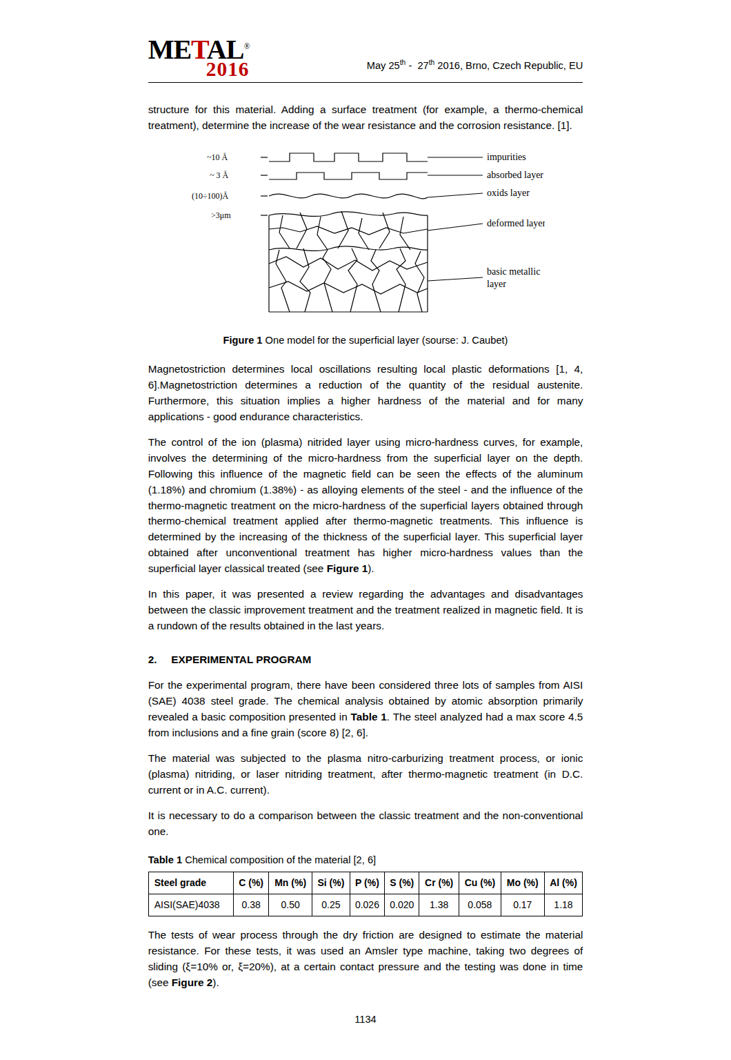METAL®
2016
May 25th - 27th 2016, Brno, Czech Republic, EU
structure for this material. Adding a surface treatment (for example, a thermo-chemical treatment), determine the increase of the wear resistance and the corrosion resistance. [1].
~10 Å ~ 3 Å (10÷100)Å >3μm impurities absorbed layer oxids layer deformed layer basic metallic layer
Figure 1 One model for the superficial layer (sourse: J. Caubet)
Magnetostriction determines local oscillations resulting local plastic deformations [1, 4, 6].Magnetostriction determines a reduction of the quantity of the residual austenite. Furthermore, this situation implies a higher hardness of the material and for many applications - good endurance characteristics.
The control of the ion (plasma) nitrided layer using micro-hardness curves, for example, involves the determining of the micro-hardness from the superficial layer on the depth. Following this influence of the magnetic field can be seen the effects of the aluminum (1.18%) and chromium (1.38%) - as alloying elements of the steel - and the influence of the thermo-magnetic treatment on the micro-hardness of the superficial layers obtained through thermo-chemical treatment applied after thermo-magnetic treatments. This influence is determined by the increasing of the thickness of the superficial layer. This superficial layer obtained after unconventional treatment has higher micro-hardness values than the superficial layer classical treated (see Figure 1).
In this paper, it was presented a review regarding the advantages and disadvantages between the classic improvement treatment and the treatment realized in magnetic field. It is a rundown of the results obtained in the last years.
2. Experimental program
For the experimental program, there have been considered three lots of samples from AISI (SAE) 4038 steel grade. The chemical analysis obtained by atomic absorption primarily revealed a basic composition presented in Table 1. The steel analyzed had a max score 4.5 from inclusions and a fine grain (score 8) [2, 6].
The material was subjected to the plasma nitro-carburizing treatment process, or ionic (plasma) nitriding, or laser nitriding treatment, after thermo-magnetic treatment (in D.C. current or in A.C. current).
It is necessary to do a comparison between the classic treatment and the non-conventional one.
Table 1 Chemical composition of the material [2, 6]
| Steel grade | C (%) | Mn (%) | Si (%) | P (%) | S (%) | Cr (%) | Cu (%) | Mo (%) | Al (%) |
| --- | --- | --- | --- | --- | --- | --- | --- | --- | --- |
| AISI(SAE)4038 | 0.38 | 0.50 | 0.25 | 0.026 | 0.020 | 1.38 | 0.058 | 0.17 | 1.18 |
The tests of wear process through the dry friction are designed to estimate the material resistance. For these tests, it was used an Amsler type machine, taking two degrees of sliding (ξ=10% or, ξ=20%), at a certain contact pressure and the testing was done in time (see Figure 2).
1134